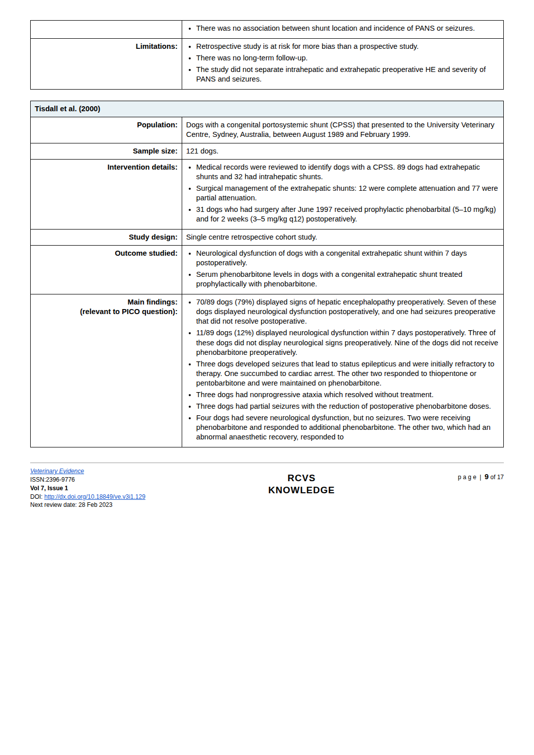| | There was no association between shunt location and incidence of PANS or seizures. |
| Limitations: | Retrospective study is at risk for more bias than a prospective study. There was no long-term follow-up. The study did not separate intrahepatic and extrahepatic preoperative HE and severity of PANS and seizures. |
| Tisdall et al. (2000) |
| Population: | Dogs with a congenital portosystemic shunt (CPSS) that presented to the University Veterinary Centre, Sydney, Australia, between August 1989 and February 1999. |
| Sample size: | 121 dogs. |
| Intervention details: | Medical records were reviewed to identify dogs with a CPSS. 89 dogs had extrahepatic shunts and 32 had intrahepatic shunts. Surgical management of the extrahepatic shunts: 12 were complete attenuation and 77 were partial attenuation. 31 dogs who had surgery after June 1997 received prophylactic phenobarbital (5–10 mg/kg) and for 2 weeks (3–5 mg/kg q12) postoperatively. |
| Study design: | Single centre retrospective cohort study. |
| Outcome studied: | Neurological dysfunction of dogs with a congenital extrahepatic shunt within 7 days postoperatively. Serum phenobarbitone levels in dogs with a congenital extrahepatic shunt treated prophylactically with phenobarbitone. |
| Main findings: (relevant to PICO question): | 70/89 dogs (79%) displayed signs of hepatic encephalopathy preoperatively. Seven of these dogs displayed neurological dysfunction postoperatively, and one had seizures preoperative that did not resolve postoperative. 11/89 dogs (12%) displayed neurological dysfunction within 7 days postoperatively. Three of these dogs did not display neurological signs preoperatively. Nine of the dogs did not receive phenobarbitone preoperatively. Three dogs developed seizures that lead to status epilepticus and were initially refractory to therapy. One succumbed to cardiac arrest. The other two responded to thiopentone or pentobarbitone and were maintained on phenobarbitone. Three dogs had nonprogressive ataxia which resolved without treatment. Three dogs had partial seizures with the reduction of postoperative phenobarbitone doses. Four dogs had severe neurological dysfunction, but no seizures. Two were receiving phenobarbitone and responded to additional phenobarbitone. The other two, which had an abnormal anaesthetic recovery, responded to |
Veterinary Evidence
ISSN:2396-9776
Vol 7, Issue 1
DOI: http://dx.doi.org/10.18849/ve.v3i1.129
Next review date: 28 Feb 2023
RCVS
KNOWLEDGE
p a g e | 9 of 17